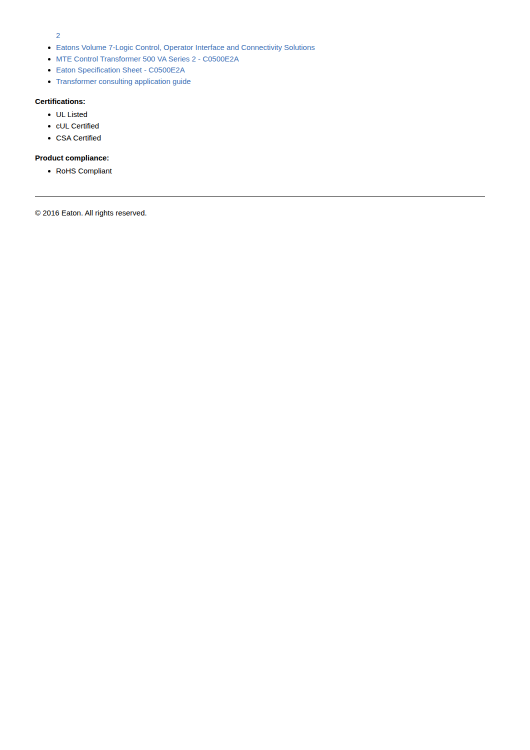2
Eatons Volume 7-Logic Control, Operator Interface and Connectivity Solutions
MTE Control Transformer 500 VA Series 2 - C0500E2A
Eaton Specification Sheet - C0500E2A
Transformer consulting application guide
Certifications:
UL Listed
cUL Certified
CSA Certified
Product compliance:
RoHS Compliant
© 2016 Eaton. All rights reserved.